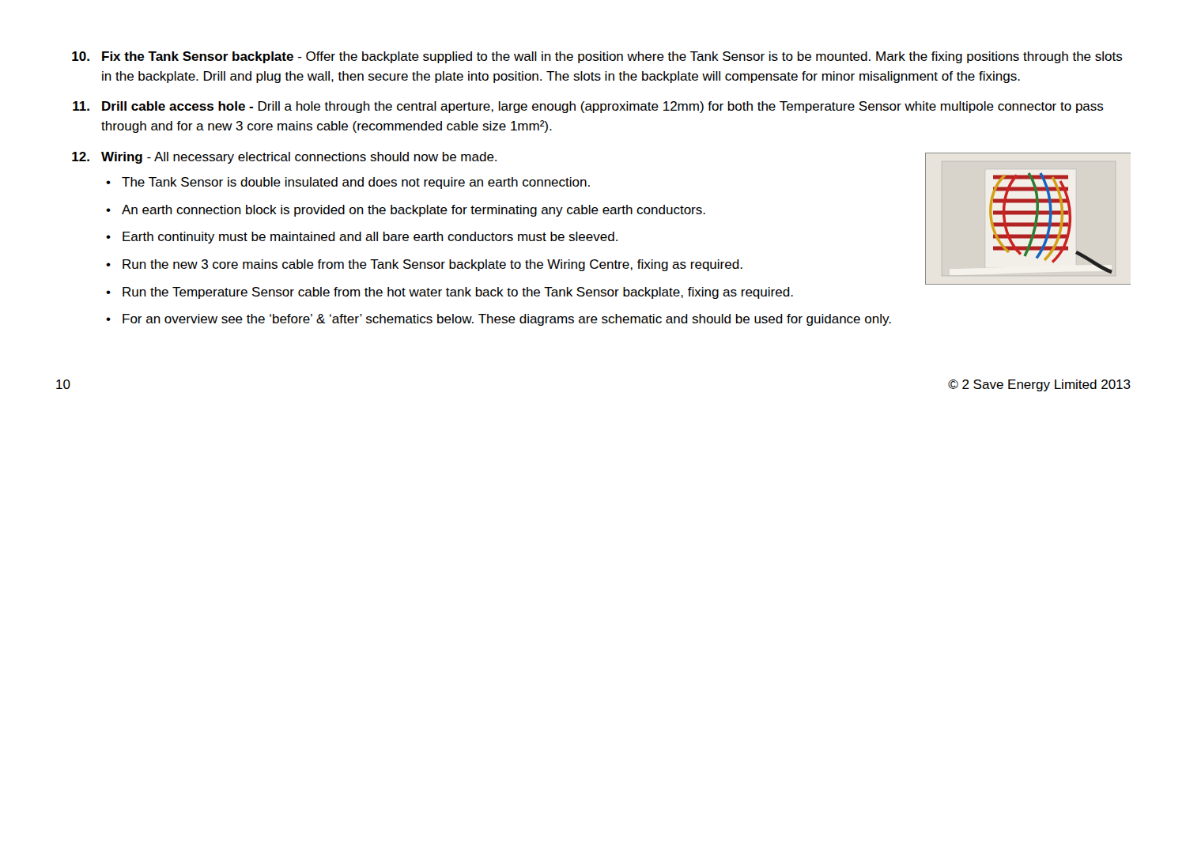Fix the Tank Sensor backplate - Offer the backplate supplied to the wall in the position where the Tank Sensor is to be mounted. Mark the fixing positions through the slots in the backplate. Drill and plug the wall, then secure the plate into position. The slots in the backplate will compensate for minor misalignment of the fixings.
Drill cable access hole - Drill a hole through the central aperture, large enough (approximate 12mm) for both the Temperature Sensor white multipole connector to pass through and for a new 3 core mains cable (recommended cable size 1mm²).
Wiring - All necessary electrical connections should now be made.
The Tank Sensor is double insulated and does not require an earth connection.
An earth connection block is provided on the backplate for terminating any cable earth conductors.
Earth continuity must be maintained and all bare earth conductors must be sleeved.
Run the new 3 core mains cable from the Tank Sensor backplate to the Wiring Centre, fixing as required.
Run the Temperature Sensor cable from the hot water tank back to the Tank Sensor backplate, fixing as required.
For an overview see the ‘before’ & ‘after’ schematics below. These diagrams are schematic and should be used for guidance only.
10
© 2 Save Energy Limited 2013